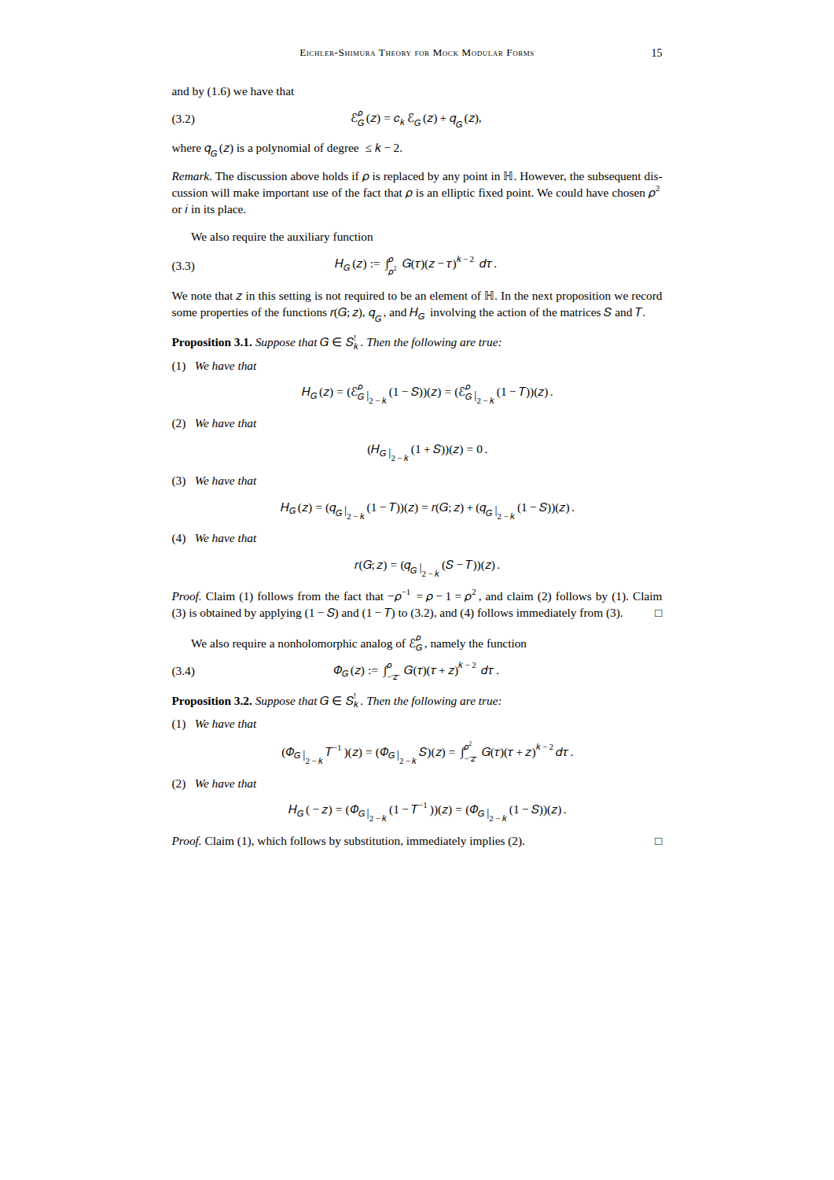Eichler-Shimura Theory for Mock Modular Forms 15
and by (1.6) we have that
(3.2)
ℰGρ (z) = ck ℰG (z) + qG (z) ,
where qG(z) is a polynomial of degree ≤k−2.
Remark. The discussion above holds if ρ is replaced by any point in ℍ. However, the subsequent discussion will make important use of the fact that ρ is an elliptic fixed point. We could have chosen ρ2 or i in its place.
We also require the auxiliary function
(3.3)
HG (z) := ∫ ρ2 ρ G(τ) (z−τ) k−2 dτ .
We note that z in this setting is not required to be an element of ℍ. In the next proposition we record some properties of the functions r(G;z), qG, and HG involving the action of the matrices S and T.
Proposition 3.1. Suppose that G∈Sk!. Then the following are true:
We have that
HG(z) = ( ℰGρ |2−k (1−S) ) (z) = ( ℰGρ |2−k (1−T) ) (z) .
We have that
( HG |2−k (1+S) ) (z) =0.
We have that
HG(z) = ( qG |2−k (1−T) ) (z) = r(G;z) + ( qG |2−k (1−S) ) (z) .
We have that
r(G;z) = ( qG |2−k (S−T) ) (z) .
Proof. Claim (1) follows from the fact that −ρ−1=ρ−1=ρ2, and claim (2) follows by (1). Claim (3) is obtained by applying (1−S) and (1−T) to (3.2), and (4) follows immediately from (3).
We also require a nonholomorphic analog of ℰGρ, namely the function
(3.4)
ΦG (z) := ∫ −z― ρ G(τ) (τ+z) k−2 dτ .
Proposition 3.2. Suppose that G∈Sk!. Then the following are true:
We have that
( ΦG |2−k T−1 ) (z) = ( ΦG |2−k S ) (z) = ∫ −z― ρ2 G(τ) (τ+z) k−2 dτ .
We have that
HG (−z) = ( ΦG |2−k (1−T−1) ) (z) = ( ΦG |2−k (1−S) ) (z) .
Proof. Claim (1), which follows by substitution, immediately implies (2).